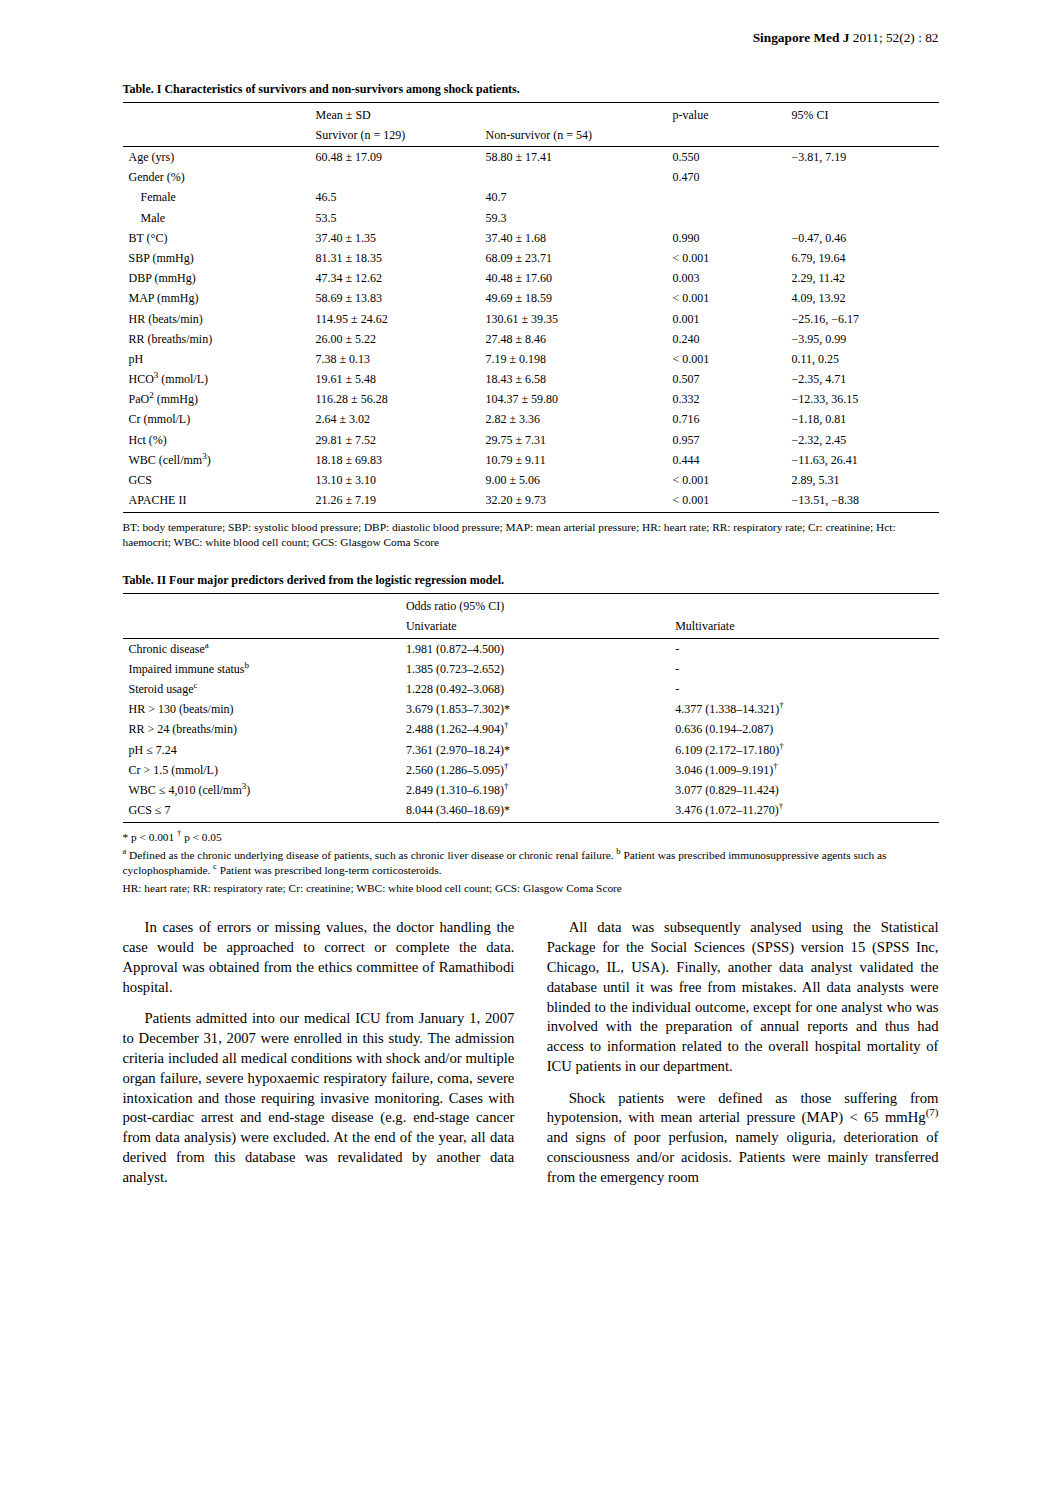Singapore Med J 2011; 52(2) : 82
Table. I Characteristics of survivors and non-survivors among shock patients.
| | Mean ± SD | p-value | 95% CI |
| --- | --- | --- | --- |
| | Survivor (n = 129) | Non-survivor (n = 54) | | |
| Age (yrs) | 60.48 ± 17.09 | 58.80 ± 17.41 | 0.550 | −3.81, 7.19 |
| Gender (%) | | | 0.470 | |
| Female | 46.5 | 40.7 | | |
| Male | 53.5 | 59.3 | | |
| BT (°C) | 37.40 ± 1.35 | 37.40 ± 1.68 | 0.990 | −0.47, 0.46 |
| SBP (mmHg) | 81.31 ± 18.35 | 68.09 ± 23.71 | < 0.001 | 6.79, 19.64 |
| DBP (mmHg) | 47.34 ± 12.62 | 40.48 ± 17.60 | 0.003 | 2.29, 11.42 |
| MAP (mmHg) | 58.69 ± 13.83 | 49.69 ± 18.59 | < 0.001 | 4.09, 13.92 |
| HR (beats/min) | 114.95 ± 24.62 | 130.61 ± 39.35 | 0.001 | −25.16, −6.17 |
| RR (breaths/min) | 26.00 ± 5.22 | 27.48 ± 8.46 | 0.240 | −3.95, 0.99 |
| pH | 7.38 ± 0.13 | 7.19 ± 0.198 | < 0.001 | 0.11, 0.25 |
| HCO 3 (mmol/L) | 19.61 ± 5.48 | 18.43 ± 6.58 | 0.507 | −2.35, 4.71 |
| PaO 2 (mmHg) | 116.28 ± 56.28 | 104.37 ± 59.80 | 0.332 | −12.33, 36.15 |
| Cr (mmol/L) | 2.64 ± 3.02 | 2.82 ± 3.36 | 0.716 | −1.18, 0.81 |
| Hct (%) | 29.81 ± 7.52 | 29.75 ± 7.31 | 0.957 | −2.32, 2.45 |
| WBC (cell/mm 3 ) | 18.18 ± 69.83 | 10.79 ± 9.11 | 0.444 | −11.63, 26.41 |
| GCS | 13.10 ± 3.10 | 9.00 ± 5.06 | < 0.001 | 2.89, 5.31 |
| APACHE II | 21.26 ± 7.19 | 32.20 ± 9.73 | < 0.001 | −13.51, −8.38 |
BT: body temperature; SBP: systolic blood pressure; DBP: diastolic blood pressure; MAP: mean arterial pressure; HR: heart rate; RR: respiratory rate; Cr: creatinine; Hct: haemocrit; WBC: white blood cell count; GCS: Glasgow Coma Score
Table. II Four major predictors derived from the logistic regression model.
| | Odds ratio (95% CI) |
| --- | --- |
| | Univariate | Multivariate |
| Chronic disease a | 1.981 (0.872–4.500) | - |
| Impaired immune status b | 1.385 (0.723–2.652) | - |
| Steroid usage c | 1.228 (0.492–3.068) | - |
| HR > 130 (beats/min) | 3.679 (1.853–7.302)* | 4.377 (1.338–14.321) † |
| RR > 24 (breaths/min) | 2.488 (1.262–4.904) † | 0.636 (0.194–2.087) |
| pH ≤ 7.24 | 7.361 (2.970–18.24)* | 6.109 (2.172–17.180) † |
| Cr > 1.5 (mmol/L) | 2.560 (1.286–5.095) † | 3.046 (1.009–9.191) † |
| WBC ≤ 4,010 (cell/mm 3 ) | 2.849 (1.310–6.198) † | 3.077 (0.829–11.424) |
| GCS ≤ 7 | 8.044 (3.460–18.69)* | 3.476 (1.072–11.270) † |
* p < 0.001 † p < 0.05
a Defined as the chronic underlying disease of patients, such as chronic liver disease or chronic renal failure. b Patient was prescribed immunosuppressive agents such as cyclophosphamide. c Patient was prescribed long-term corticosteroids.
HR: heart rate; RR: respiratory rate; Cr: creatinine; WBC: white blood cell count; GCS: Glasgow Coma Score
In cases of errors or missing values, the doctor handling the case would be approached to correct or complete the data. Approval was obtained from the ethics committee of Ramathibodi hospital.
Patients admitted into our medical ICU from January 1, 2007 to December 31, 2007 were enrolled in this study. The admission criteria included all medical conditions with shock and/or multiple organ failure, severe hypoxaemic respiratory failure, coma, severe intoxication and those requiring invasive monitoring. Cases with post-cardiac arrest and end-stage disease (e.g. end-stage cancer from data analysis) were excluded. At the end of the year, all data derived from this database was revalidated by another data analyst.
All data was subsequently analysed using the Statistical Package for the Social Sciences (SPSS) version 15 (SPSS Inc, Chicago, IL, USA). Finally, another data analyst validated the database until it was free from mistakes. All data analysts were blinded to the individual outcome, except for one analyst who was involved with the preparation of annual reports and thus had access to information related to the overall hospital mortality of ICU patients in our department.
Shock patients were defined as those suffering from hypotension, with mean arterial pressure (MAP) < 65 mmHg(7) and signs of poor perfusion, namely oliguria, deterioration of consciousness and/or acidosis. Patients were mainly transferred from the emergency room